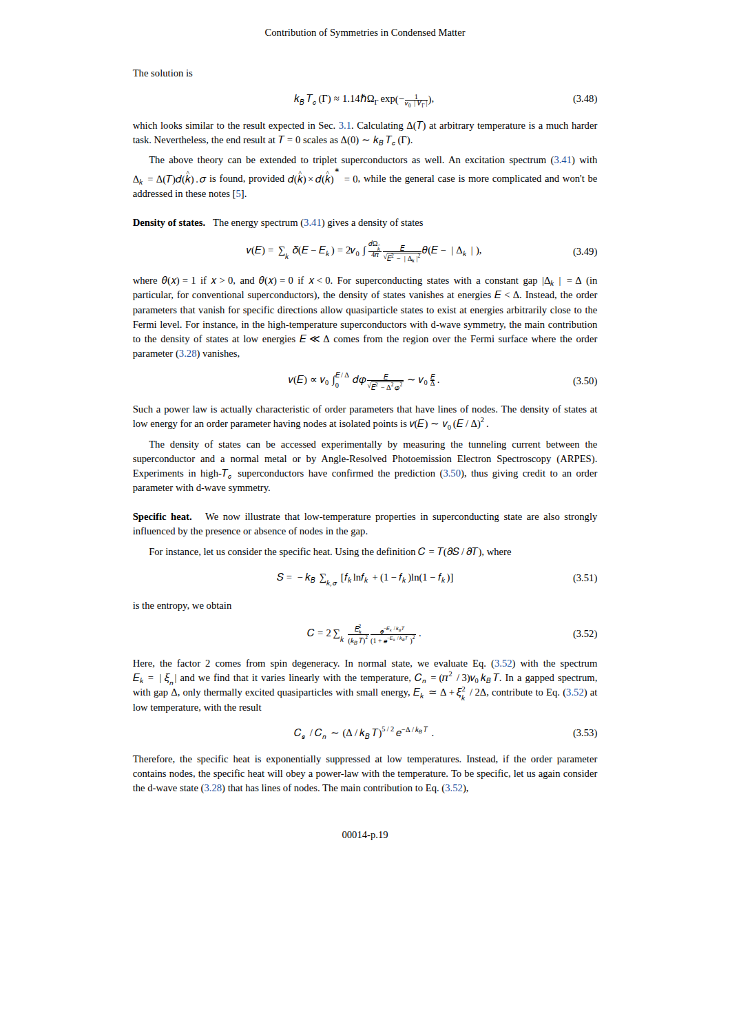Contribution of Symmetries in Condensed Matter
The solution is
kB Tc (Γ) ≈ 1.14 ℏ ΩΓ exp ( − 1 ν0 |VΓ| ) , (3.48)
which looks similar to the result expected in Sec. 3.1. Calculating Δ(T) at arbitrary temperature is a much harder task. Nevertheless, the end result at T=0 scales as Δ(0)∼kBTc(Γ).
The above theory can be extended to triplet superconductors as well. An excitation spectrum (3.41) with Δk=Δ(T)d(k^).σ is found, provided d(k^)×d(k^)∗=0, while the general case is more complicated and won't be addressed in these notes [5].
Density of states. The energy spectrum (3.41) gives a density of states
ν(E) = ∑k δ(E−Ek) = 2ν0 ∫ dΩk^ 4π E E2−|Δk|2 θ(E−|Δk|) , (3.49)
where θ(x)=1 if x>0, and θ(x)=0 if x<0. For superconducting states with a constant gap |Δk|=Δ (in particular, for conventional superconductors), the density of states vanishes at energies E<Δ. Instead, the order parameters that vanish for specific directions allow quasiparticle states to exist at energies arbitrarily close to the Fermi level. For instance, in the high-temperature superconductors with d-wave symmetry, the main contribution to the density of states at low energies E≪Δ comes from the region over the Fermi surface where the order parameter (3.28) vanishes,
ν(E) ∝ ν0 ∫ 0 E/Δ dφ E E2−Δ2φ2 ∼ ν0 EΔ . (3.50)
Such a power law is actually characteristic of order parameters that have lines of nodes. The density of states at low energy for an order parameter having nodes at isolated points is ν(E)∼ν0(E/Δ)2.
The density of states can be accessed experimentally by measuring the tunneling current between the superconductor and a normal metal or by Angle-Resolved Photoemission Electron Spectroscopy (ARPES). Experiments in high-Tc superconductors have confirmed the prediction (3.50), thus giving credit to an order parameter with d-wave symmetry.
Specific heat. We now illustrate that low-temperature properties in superconducting state are also strongly influenced by the presence or absence of nodes in the gap.
For instance, let us consider the specific heat. Using the definition C=T(∂S/∂T), where
S=−kB ∑k,σ [ fk ln fk + (1−fk) ln (1−fk) ] (3.51)
is the entropy, we obtain
C=2 ∑k Ek2 (kBT)2 e−Ek/kBT (1+e−Ek/kBT)2 . (3.52)
Here, the factor 2 comes from spin degeneracy. In normal state, we evaluate Eq. (3.52) with the spectrum Ek=|ξn| and we find that it varies linearly with the temperature, Cn=(π2/3)ν0kBT. In a gapped spectrum, with gap Δ, only thermally excited quasiparticles with small energy, Ek≃Δ+ξk2/2Δ, contribute to Eq. (3.52) at low temperature, with the result
Cs/Cn ∼ (Δ/kBT)5/2 e−Δ/kBT . (3.53)
Therefore, the specific heat is exponentially suppressed at low temperatures. Instead, if the order parameter contains nodes, the specific heat will obey a power-law with the temperature. To be specific, let us again consider the d-wave state (3.28) that has lines of nodes. The main contribution to Eq. (3.52),
00014-p.19